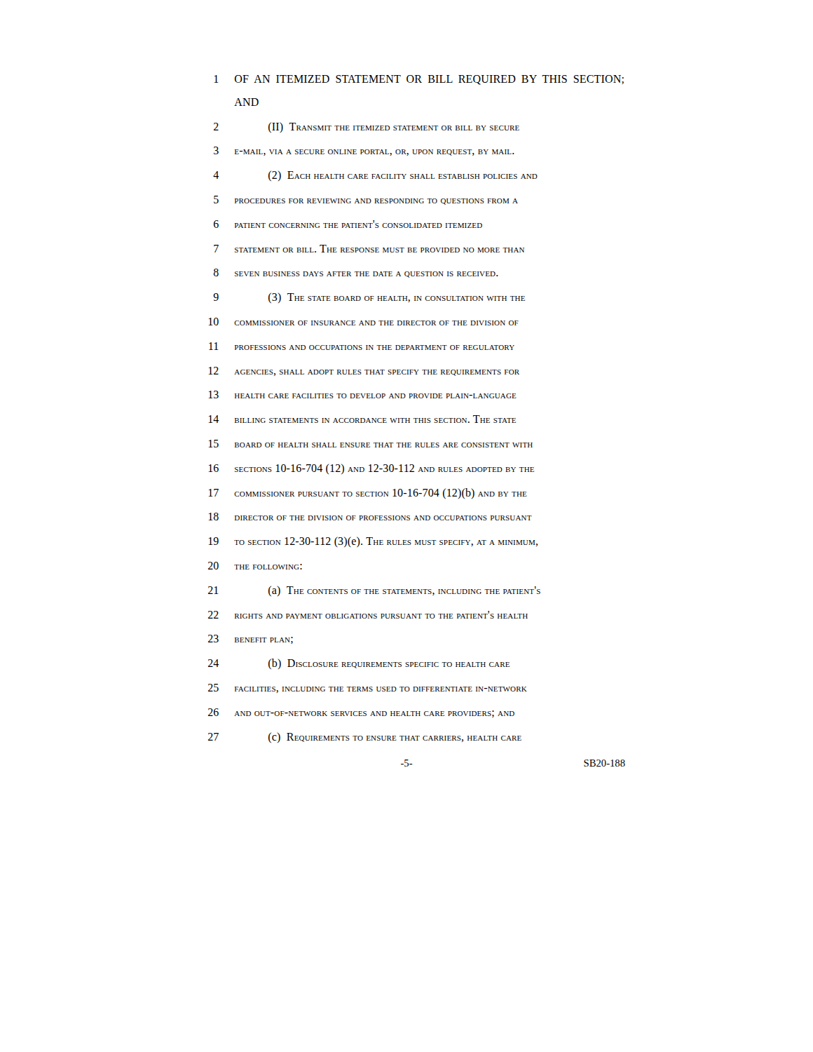| 1 | OF AN ITEMIZED STATEMENT OR BILL REQUIRED BY THIS SECTION; AND |
| 2 | (II) Transmit the itemized statement or bill by secure |
| 3 | e-mail, via a secure online portal, or, upon request, by mail. |
| 4 | (2) Each health care facility shall establish policies and |
| 5 | procedures for reviewing and responding to questions from a |
| 6 | patient concerning the patient's consolidated itemized |
| 7 | statement or bill. The response must be provided no more than |
| 8 | seven business days after the date a question is received. |
| 9 | (3) The state board of health, in consultation with the |
| 10 | commissioner of insurance and the director of the division of |
| 11 | professions and occupations in the department of regulatory |
| 12 | agencies, shall adopt rules that specify the requirements for |
| 13 | health care facilities to develop and provide plain-language |
| 14 | billing statements in accordance with this section. The state |
| 15 | board of health shall ensure that the rules are consistent with |
| 16 | sections 10-16-704 (12) and 12-30-112 and rules adopted by the |
| 17 | commissioner pursuant to section 10-16-704 (12)(b) and by the |
| 18 | director of the division of professions and occupations pursuant |
| 19 | to section 12-30-112 (3)(e). The rules must specify, at a minimum, |
| 20 | the following: |
| 21 | (a) The contents of the statements, including the patient's |
| 22 | rights and payment obligations pursuant to the patient's health |
| 23 | benefit plan; |
| 24 | (b) Disclosure requirements specific to health care |
| 25 | facilities, including the terms used to differentiate in-network |
| 26 | and out-of-network services and health care providers; and |
| 27 | (c) Requirements to ensure that carriers, health care |
-5- SB20-188